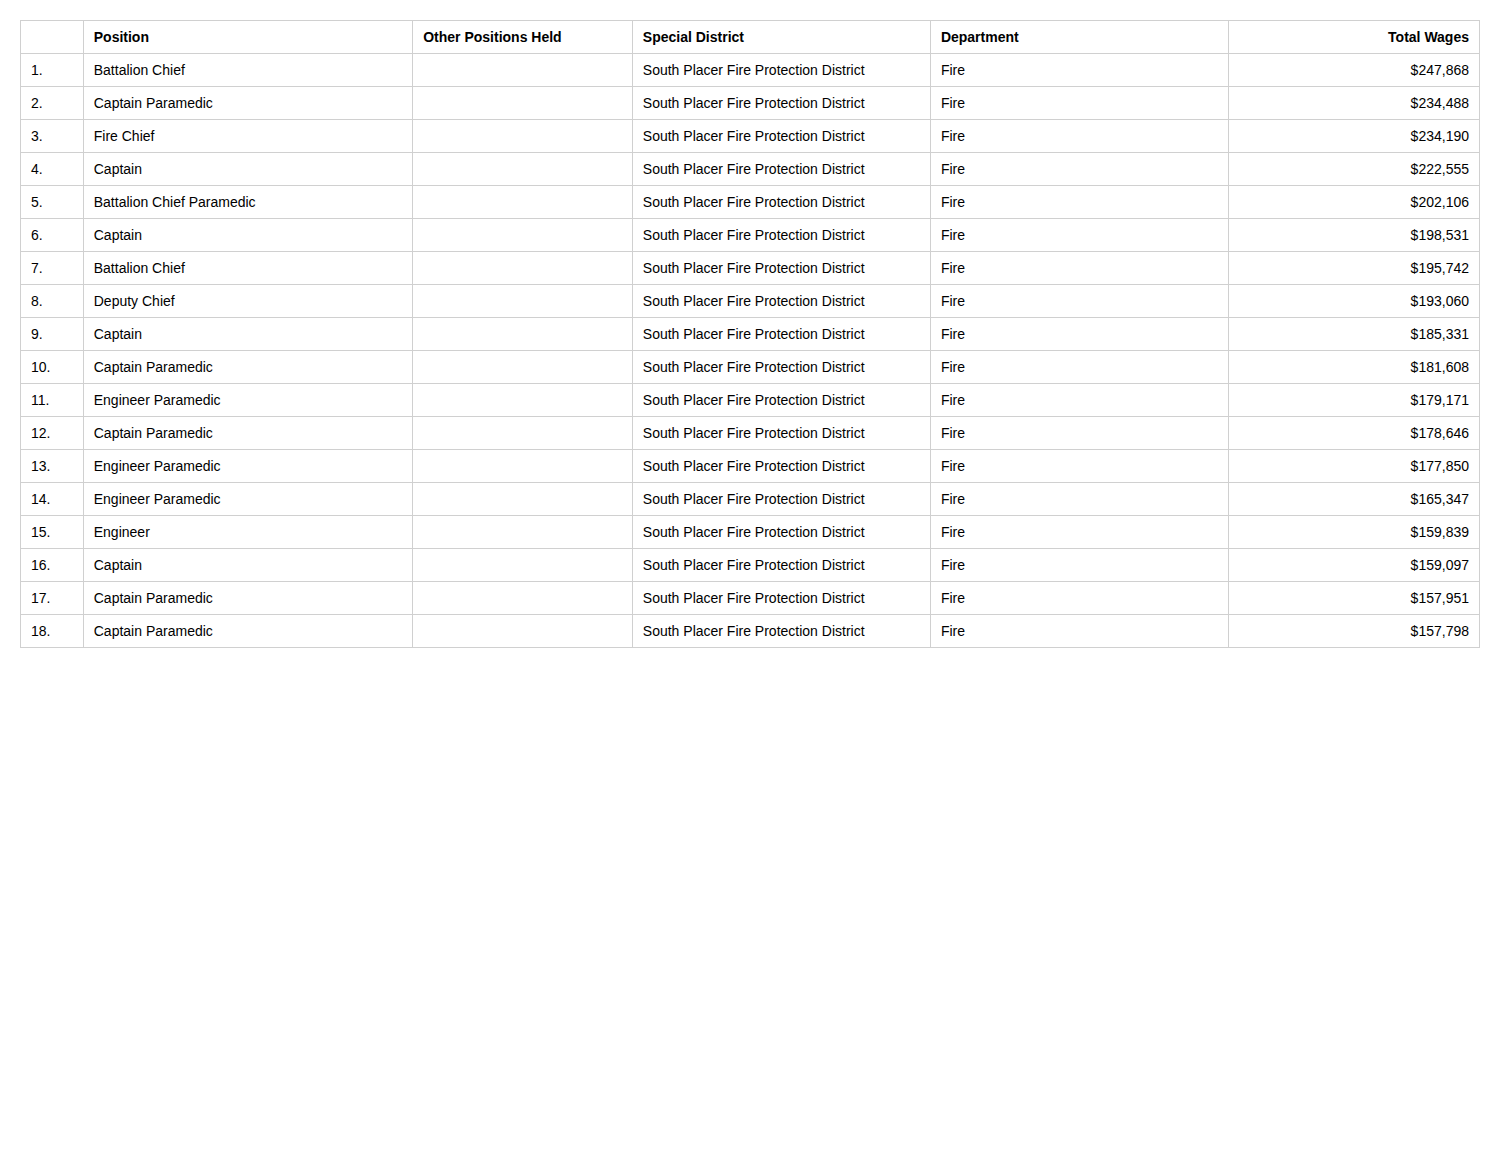| | Position | Other Positions Held | Special District | Department | Total Wages |
| --- | --- | --- | --- | --- | --- |
| 1. | Battalion Chief | | South Placer Fire Protection District | Fire | $247,868 |
| 2. | Captain Paramedic | | South Placer Fire Protection District | Fire | $234,488 |
| 3. | Fire Chief | | South Placer Fire Protection District | Fire | $234,190 |
| 4. | Captain | | South Placer Fire Protection District | Fire | $222,555 |
| 5. | Battalion Chief Paramedic | | South Placer Fire Protection District | Fire | $202,106 |
| 6. | Captain | | South Placer Fire Protection District | Fire | $198,531 |
| 7. | Battalion Chief | | South Placer Fire Protection District | Fire | $195,742 |
| 8. | Deputy Chief | | South Placer Fire Protection District | Fire | $193,060 |
| 9. | Captain | | South Placer Fire Protection District | Fire | $185,331 |
| 10. | Captain Paramedic | | South Placer Fire Protection District | Fire | $181,608 |
| 11. | Engineer Paramedic | | South Placer Fire Protection District | Fire | $179,171 |
| 12. | Captain Paramedic | | South Placer Fire Protection District | Fire | $178,646 |
| 13. | Engineer Paramedic | | South Placer Fire Protection District | Fire | $177,850 |
| 14. | Engineer Paramedic | | South Placer Fire Protection District | Fire | $165,347 |
| 15. | Engineer | | South Placer Fire Protection District | Fire | $159,839 |
| 16. | Captain | | South Placer Fire Protection District | Fire | $159,097 |
| 17. | Captain Paramedic | | South Placer Fire Protection District | Fire | $157,951 |
| 18. | Captain Paramedic | | South Placer Fire Protection District | Fire | $157,798 |